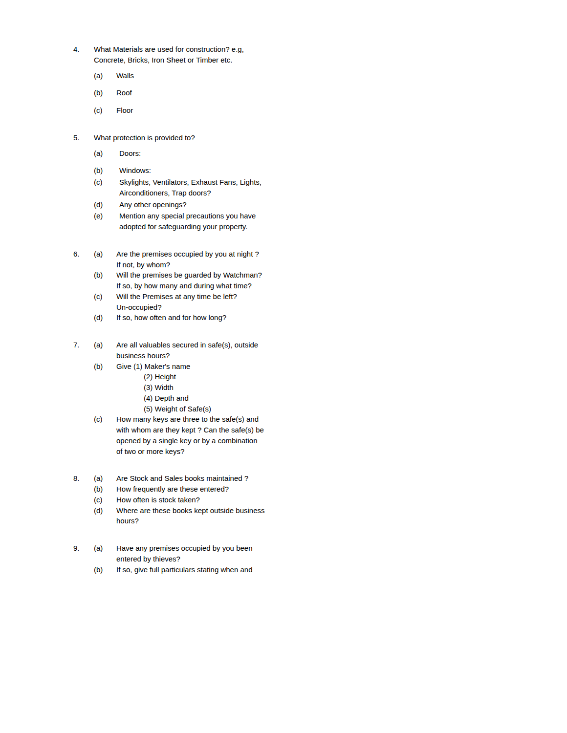4.
What Materials are used for construction? e.g,
Concrete, Bricks, Iron Sheet or Timber etc.
(a) Walls
(b) Roof
(c) Floor
5.
What protection is provided to?
(a) Doors:
(b) Windows:
(c) Skylights, Ventilators, Exhaust Fans, Lights,
Airconditioners, Trap doors?
(d) Any other openings?
(e) Mention any special precautions you have
adopted for safeguarding your property.
6.
(a) Are the premises occupied by you at night ?
If not, by whom?
(b) Will the premises be guarded by Watchman?
If so, by how many and during what time?
(c) Will the Premises at any time be left?
Un-occupied?
(d) If so, how often and for how long?
7.
(a) Are all valuables secured in safe(s), outside
business hours?
(b) Give (1) Maker's name
(2) Height
(3) Width
(4) Depth and
(5) Weight of Safe(s)
(c) How many keys are three to the safe(s) and
with whom are they kept ? Can the safe(s) be
opened by a single key or by a combination
of two or more keys?
8.
(a) Are Stock and Sales books maintained ?
(b) How frequently are these entered?
(c) How often is stock taken?
(d) Where are these books kept outside business
hours?
9.
(a) Have any premises occupied by you been
entered by thieves?
(b) If so, give full particulars stating when and